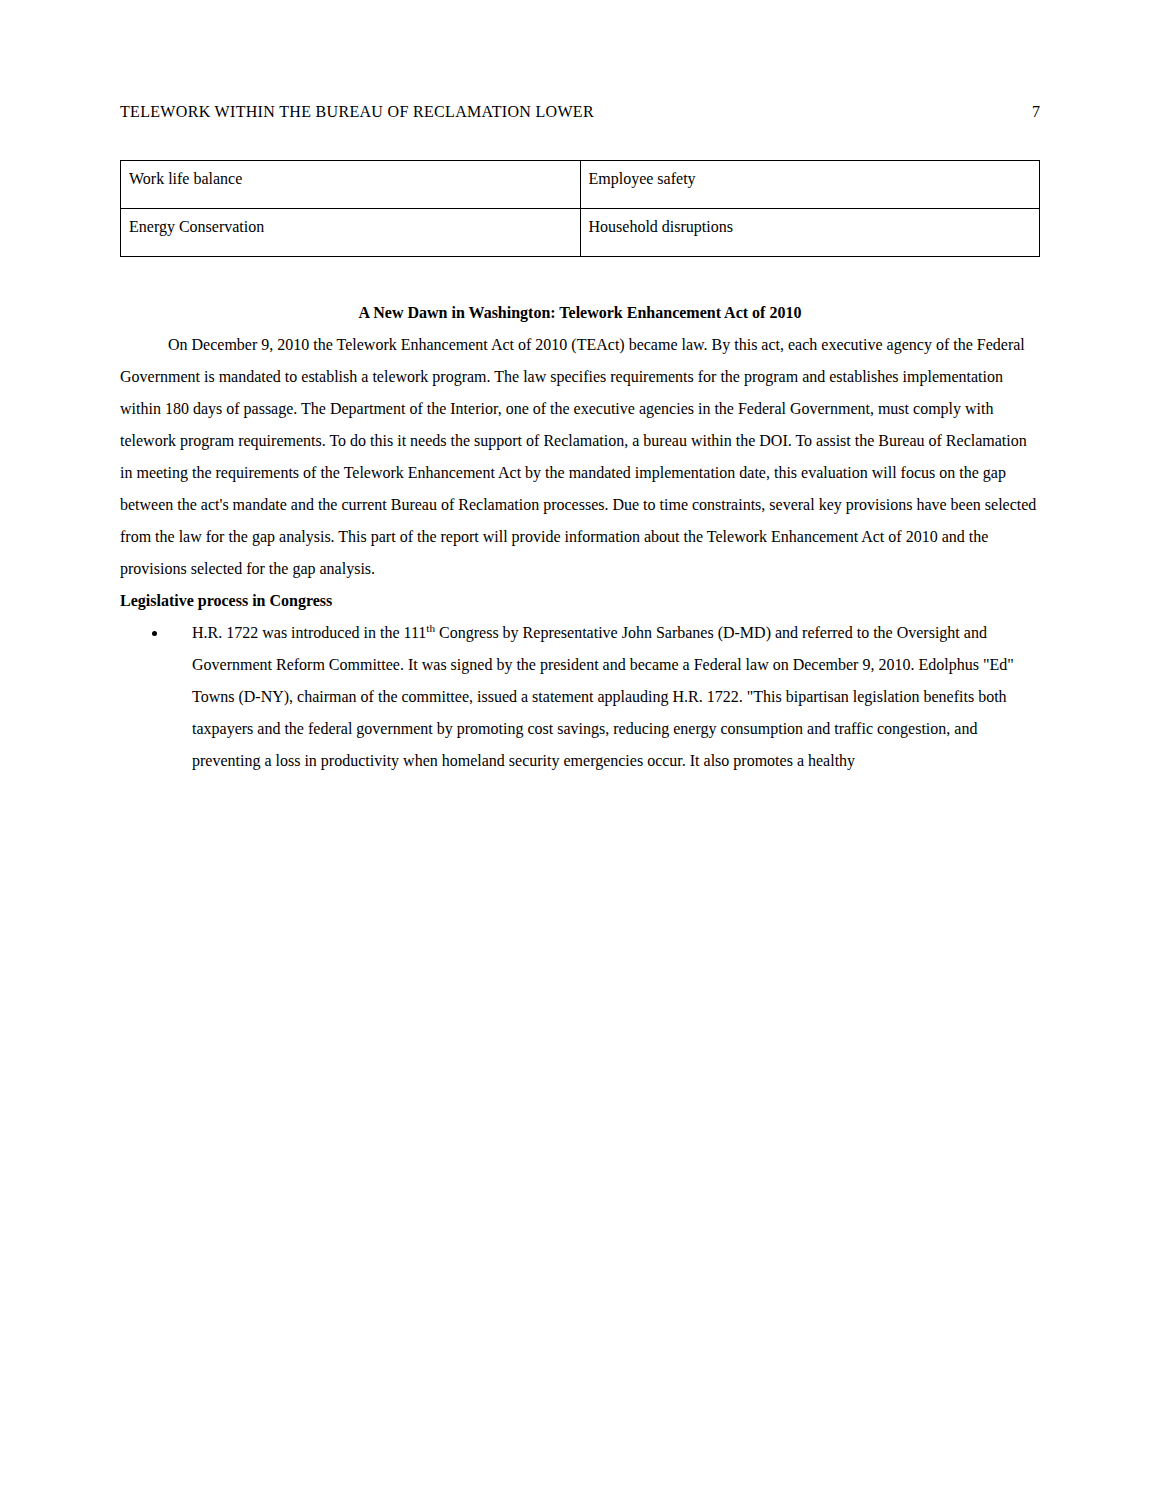Telework Within the Bureau of Reclamation Lower 7
| Work life balance | Employee safety |
| Energy Conservation | Household disruptions |
A New Dawn in Washington: Telework Enhancement Act of 2010
On December 9, 2010 the Telework Enhancement Act of 2010 (TEAct) became law. By this act, each executive agency of the Federal Government is mandated to establish a telework program. The law specifies requirements for the program and establishes implementation within 180 days of passage. The Department of the Interior, one of the executive agencies in the Federal Government, must comply with telework program requirements. To do this it needs the support of Reclamation, a bureau within the DOI. To assist the Bureau of Reclamation in meeting the requirements of the Telework Enhancement Act by the mandated implementation date, this evaluation will focus on the gap between the act's mandate and the current Bureau of Reclamation processes. Due to time constraints, several key provisions have been selected from the law for the gap analysis. This part of the report will provide information about the Telework Enhancement Act of 2010 and the provisions selected for the gap analysis.
Legislative process in Congress
H.R. 1722 was introduced in the 111th Congress by Representative John Sarbanes (D-MD) and referred to the Oversight and Government Reform Committee. It was signed by the president and became a Federal law on December 9, 2010. Edolphus "Ed" Towns (D-NY), chairman of the committee, issued a statement applauding H.R. 1722. "This bipartisan legislation benefits both taxpayers and the federal government by promoting cost savings, reducing energy consumption and traffic congestion, and preventing a loss in productivity when homeland security emergencies occur. It also promotes a healthy